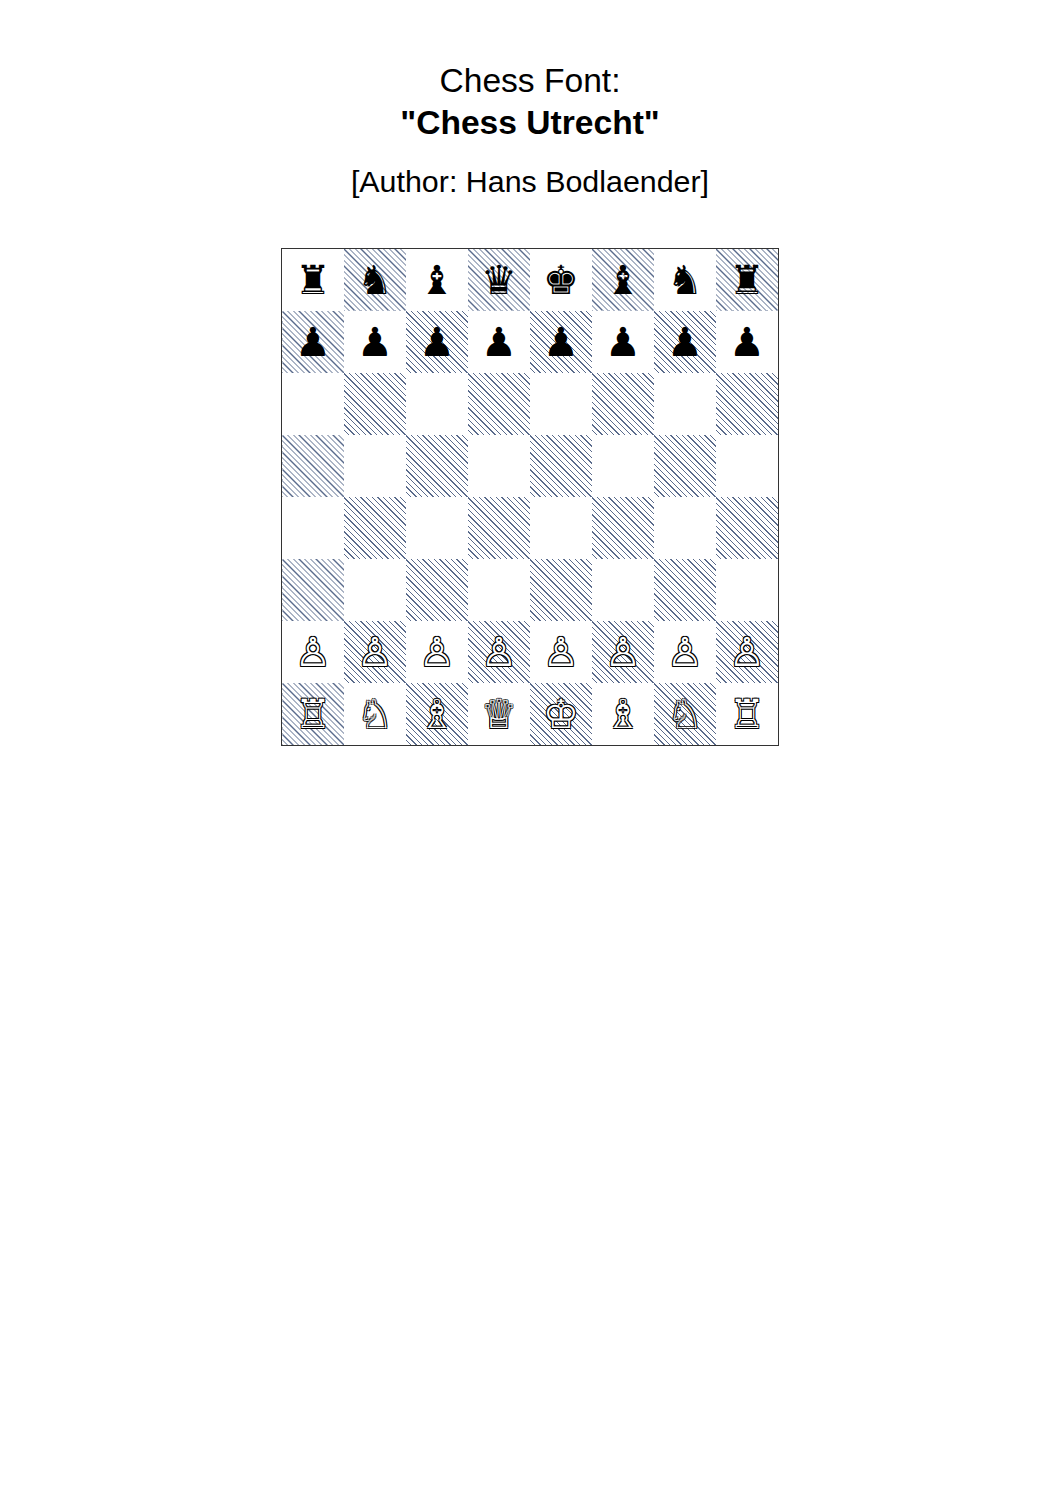Chess Font: "Chess Utrecht"
[Author: Hans Bodlaender]
| ♜ | ♞ | ♝ | ♛ | ♚ | ♝ | ♞ | ♜ |
| ♟ | ♟ | ♟ | ♟ | ♟ | ♟ | ♟ | ♟ |
| ♙ | ♙ | ♙ | ♙ | ♙ | ♙ | ♙ | ♙ |
| ♖ | ♘ | ♗ | ♕ | ♔ | ♗ | ♘ | ♖ |